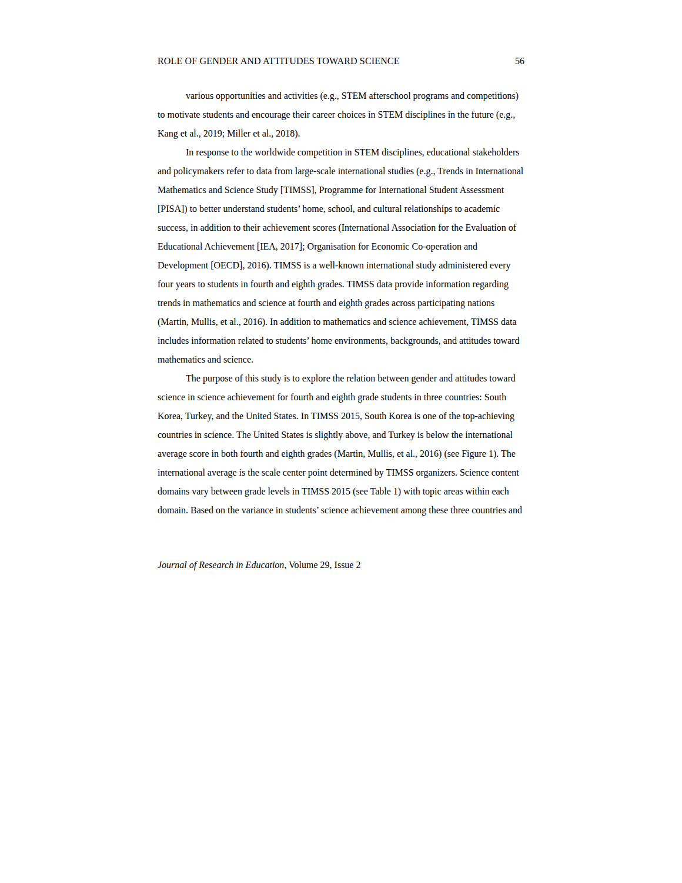Role of Gender and Attitudes Toward Science 56
various opportunities and activities (e.g., STEM afterschool programs and competitions) to motivate students and encourage their career choices in STEM disciplines in the future (e.g., Kang et al., 2019; Miller et al., 2018).
In response to the worldwide competition in STEM disciplines, educational stakeholders and policymakers refer to data from large-scale international studies (e.g., Trends in International Mathematics and Science Study [TIMSS], Programme for International Student Assessment [PISA]) to better understand students’ home, school, and cultural relationships to academic success, in addition to their achievement scores (International Association for the Evaluation of Educational Achievement [IEA, 2017]; Organisation for Economic Co-operation and Development [OECD], 2016). TIMSS is a well-known international study administered every four years to students in fourth and eighth grades. TIMSS data provide information regarding trends in mathematics and science at fourth and eighth grades across participating nations (Martin, Mullis, et al., 2016). In addition to mathematics and science achievement, TIMSS data includes information related to students’ home environments, backgrounds, and attitudes toward mathematics and science.
The purpose of this study is to explore the relation between gender and attitudes toward science in science achievement for fourth and eighth grade students in three countries: South Korea, Turkey, and the United States. In TIMSS 2015, South Korea is one of the top-achieving countries in science. The United States is slightly above, and Turkey is below the international average score in both fourth and eighth grades (Martin, Mullis, et al., 2016) (see Figure 1). The international average is the scale center point determined by TIMSS organizers. Science content domains vary between grade levels in TIMSS 2015 (see Table 1) with topic areas within each domain. Based on the variance in students’ science achievement among these three countries and
Journal of Research in Education, Volume 29, Issue 2